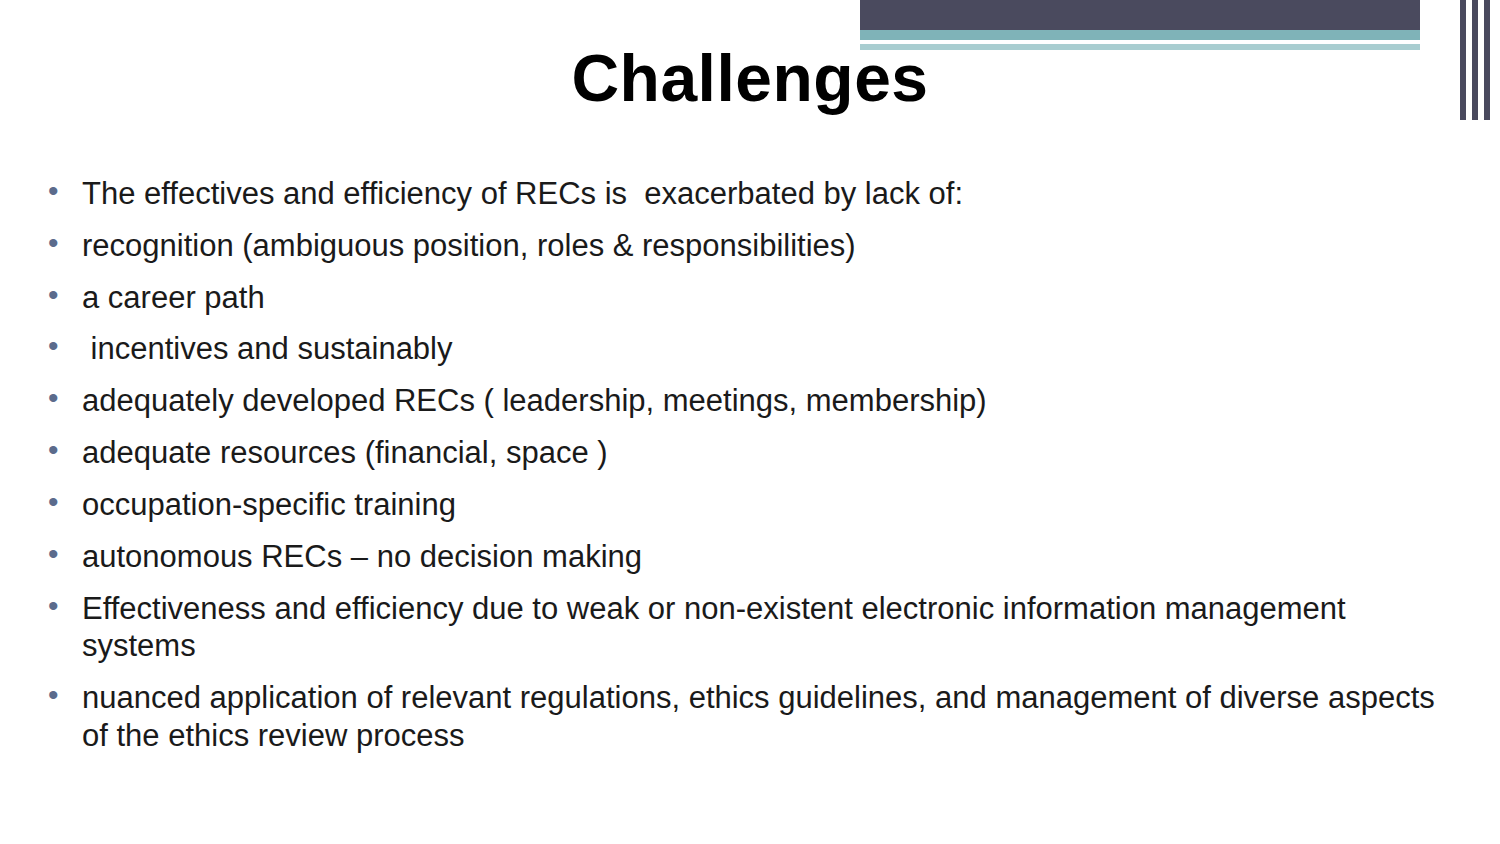Challenges
The effectives and efficiency of RECs is exacerbated by lack of:
recognition (ambiguous position, roles & responsibilities)
a career path
incentives and sustainably
adequately developed RECs ( leadership, meetings, membership)
adequate resources (financial, space )
occupation-specific training
autonomous RECs – no decision making
Effectiveness and efficiency due to weak or non-existent electronic information management systems
nuanced application of relevant regulations, ethics guidelines, and management of diverse aspects of the ethics review process